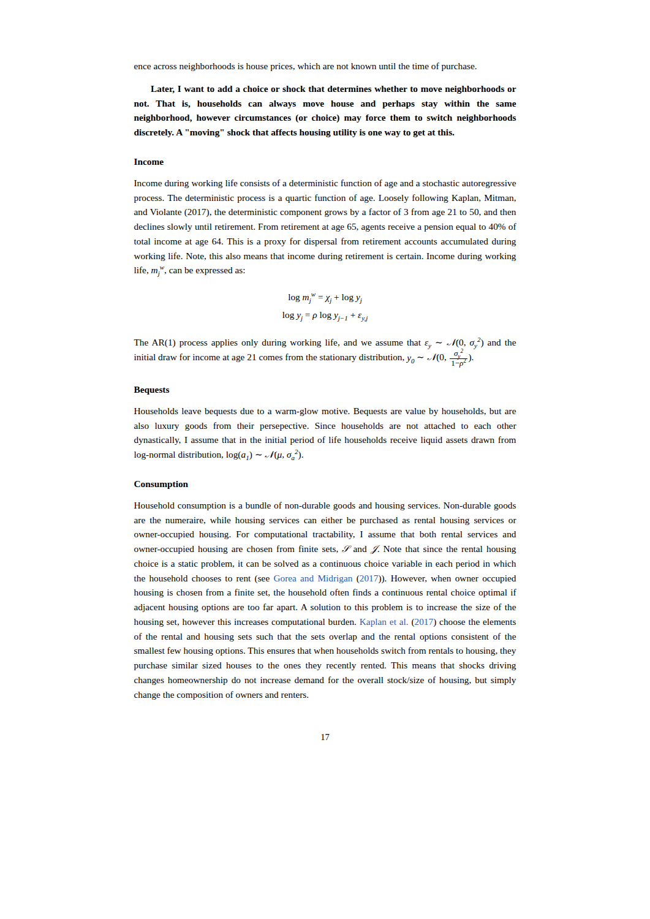ence across neighborhoods is house prices, which are not known until the time of purchase.
Later, I want to add a choice or shock that determines whether to move neighborhoods or not. That is, households can always move house and perhaps stay within the same neighborhood, however circumstances (or choice) may force them to switch neighborhoods discretely. A "moving" shock that affects housing utility is one way to get at this.
Income
Income during working life consists of a deterministic function of age and a stochastic autoregressive process. The deterministic process is a quartic function of age. Loosely following Kaplan, Mitman, and Violante (2017), the deterministic component grows by a factor of 3 from age 21 to 50, and then declines slowly until retirement. From retirement at age 65, agents receive a pension equal to 40% of total income at age 64. This is a proxy for dispersal from retirement accounts accumulated during working life. Note, this also means that income during retirement is certain. Income during working life, mjw, can be expressed as:
log mjw = χj + log yj log yj = ρ log yj−1 + εy,j
The AR(1) process applies only during working life, and we assume that εy ∼ 𝒩(0, σy2) and the initial draw for income at age 21 comes from the stationary distribution, y0 ∼ 𝒩(0, σy21−ρ2).
Bequests
Households leave bequests due to a warm-glow motive. Bequests are value by households, but are also luxury goods from their persepective. Since households are not attached to each other dynastically, I assume that in the initial period of life households receive liquid assets drawn from log-normal distribution, log(a1) ∼ 𝒩(μ, σa2).
Consumption
Household consumption is a bundle of non-durable goods and housing services. Non-durable goods are the numeraire, while housing services can either be purchased as rental housing services or owner-occupied housing. For computational tractability, I assume that both rental services and owner-occupied housing are chosen from finite sets, 𝒮 and 𝒥. Note that since the rental housing choice is a static problem, it can be solved as a continuous choice variable in each period in which the household chooses to rent (see Gorea and Midrigan (2017)). However, when owner occupied housing is chosen from a finite set, the household often finds a continuous rental choice optimal if adjacent housing options are too far apart. A solution to this problem is to increase the size of the housing set, however this increases computational burden. Kaplan et al. (2017) choose the elements of the rental and housing sets such that the sets overlap and the rental options consistent of the smallest few housing options. This ensures that when households switch from rentals to housing, they purchase similar sized houses to the ones they recently rented. This means that shocks driving changes homeownership do not increase demand for the overall stock/size of housing, but simply change the composition of owners and renters.
17